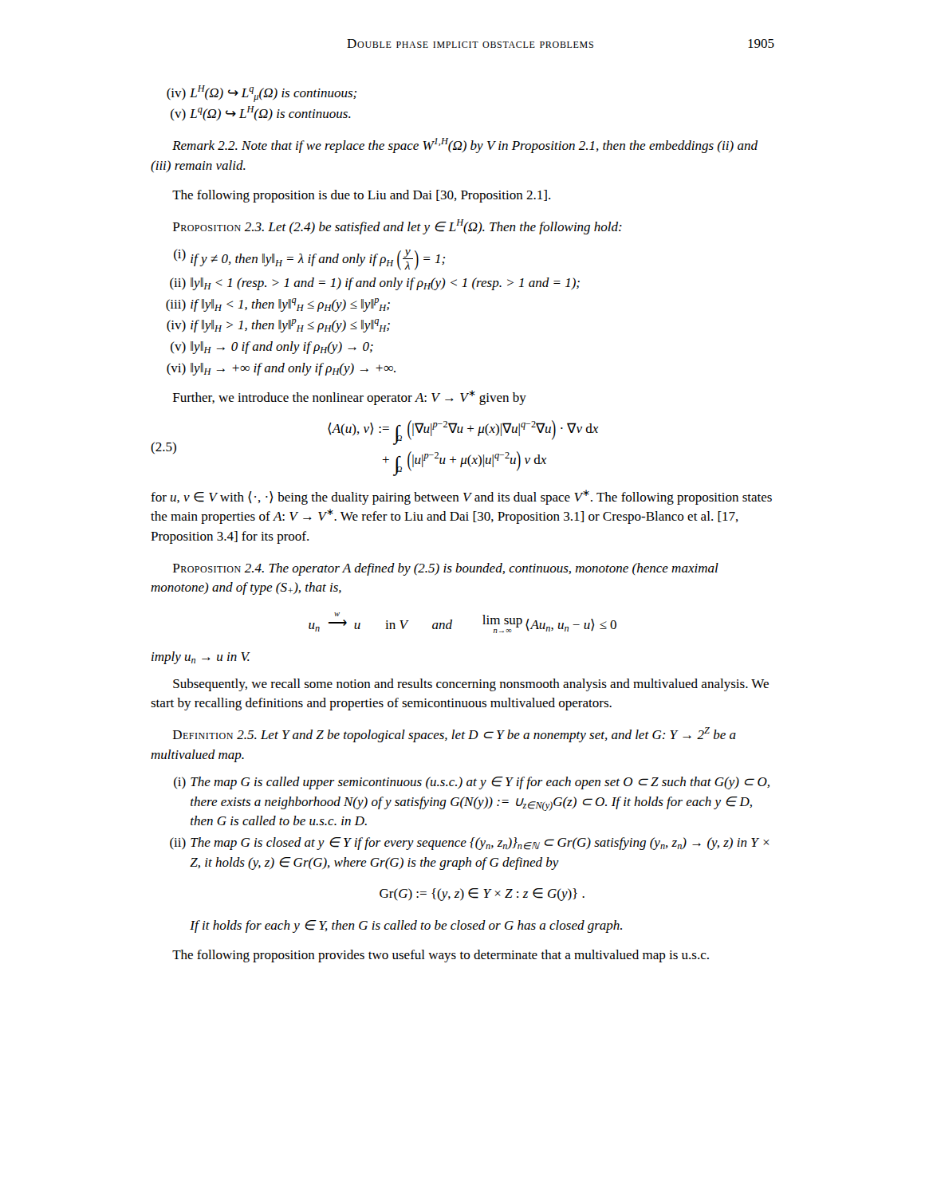Double phase implicit obstacle problems 1905
(iv) LH(Ω) ↪ Lqμ(Ω) is continuous;
(v) Lq(Ω) ↪ LH(Ω) is continuous.
Remark 2.2. Note that if we replace the space W1,H(Ω) by V in Proposition 2.1, then the embeddings (ii) and (iii) remain valid.
The following proposition is due to Liu and Dai [30, Proposition 2.1].
Proposition 2.3. Let (2.4) be satisfied and let y ∈ LH(Ω). Then the following hold:
(i) if y ≠ 0, then ‖y‖H = λ if and only if ρH (yλ) = 1;
(ii)‖y‖H < 1 (resp. > 1 and = 1) if and only if ρH(y) < 1 (resp. > 1 and = 1);
(iii) if ‖y‖H < 1, then ‖y‖qH ≤ ρH(y) ≤ ‖y‖pH;
(iv) if ‖y‖H > 1, then ‖y‖pH ≤ ρH(y) ≤ ‖y‖qH;
(v)‖y‖H → 0 if and only if ρH(y) → 0;
(vi)‖y‖H → +∞ if and only if ρH(y) → +∞.
Further, we introduce the nonlinear operator A: V → V∗ given by
(2.5) ⟨A(u), v⟩ := ∫Ω (|∇u|p−2∇u + μ(x)|∇u|q−2∇u) · ∇v dx + ∫Ω (|u|p−2u + μ(x)|u|q−2u) v dx
for u, v ∈ V with ⟨·, ·⟩ being the duality pairing between V and its dual space V∗. The following proposition states the main properties of A: V → V∗. We refer to Liu and Dai [30, Proposition 3.1] or Crespo-Blanco et al. [17, Proposition 3.4] for its proof.
Proposition 2.4. The operator A defined by (2.5) is bounded, continuous, monotone (hence maximal monotone) and of type (S+), that is,
un w⟶ u in V and lim sup n→∞⟨Aun, un − u⟩ ≤ 0
imply un → u in V.
Subsequently, we recall some notion and results concerning nonsmooth analysis and multivalued analysis. We start by recalling definitions and properties of semicontinuous multivalued operators.
Definition 2.5. Let Y and Z be topological spaces, let D ⊂ Y be a nonempty set, and let G: Y → 2Z be a multivalued map.
(i) The map G is called upper semicontinuous (u.s.c.) at y ∈ Y if for each open set O ⊂ Z such that G(y) ⊂ O, there exists a neighborhood N(y) of y satisfying G(N(y)) := ∪z∈N(y)G(z) ⊂ O. If it holds for each y ∈ D, then G is called to be u.s.c. in D.
(ii) The map G is closed at y ∈ Y if for every sequence {(yn, zn)}n∈ℕ ⊂ Gr(G) satisfying (yn, zn) → (y, z) in Y × Z, it holds (y, z) ∈ Gr(G), where Gr(G) is the graph of G defined by
Gr(G) := {(y, z) ∈ Y × Z : z ∈ G(y)} .
If it holds for each y ∈ Y, then G is called to be closed or G has a closed graph.
The following proposition provides two useful ways to determinate that a multivalued map is u.s.c.